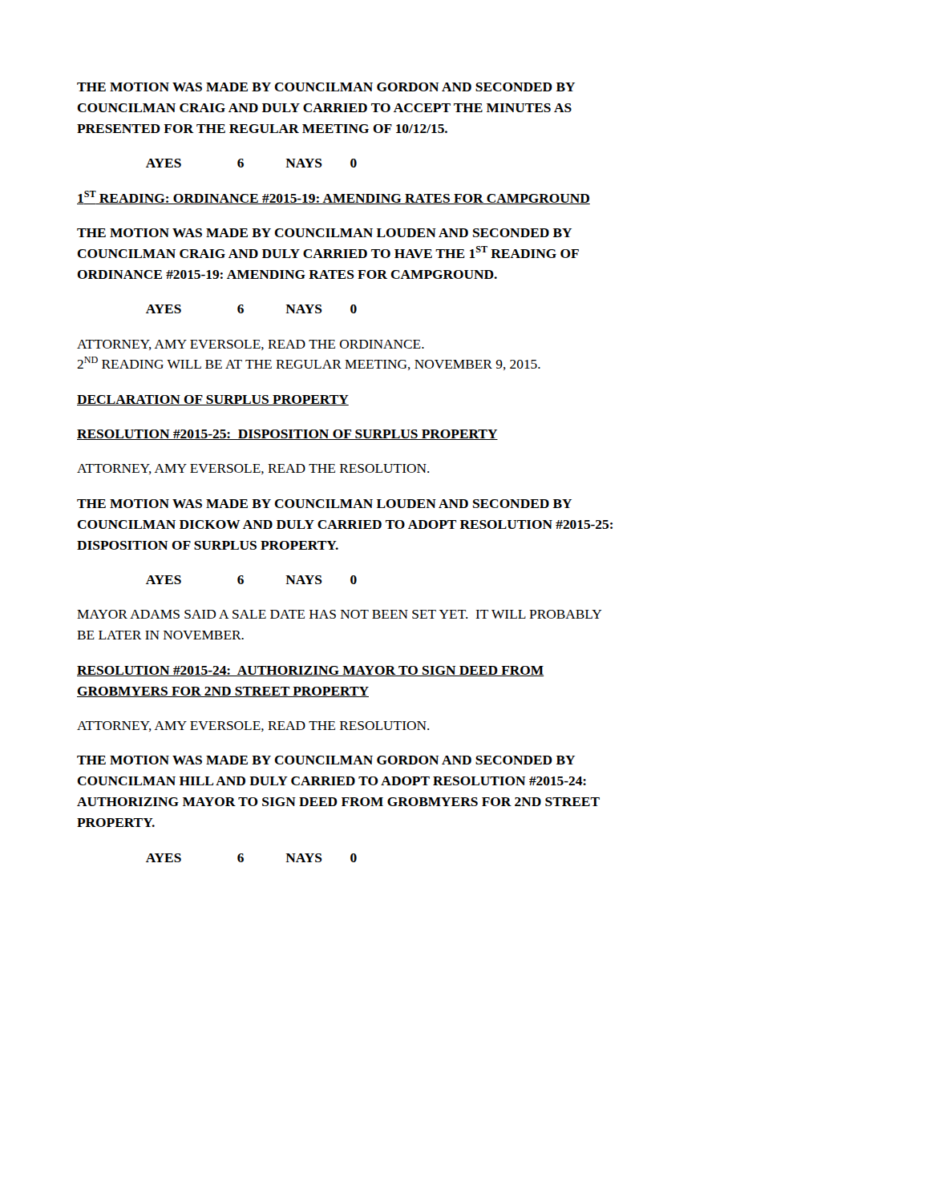THE MOTION WAS MADE BY COUNCILMAN GORDON AND SECONDED BY COUNCILMAN CRAIG AND DULY CARRIED TO ACCEPT THE MINUTES AS PRESENTED FOR THE REGULAR MEETING OF 10/12/15.
AYES 6 NAYS 0
1ST READING: ORDINANCE #2015-19: AMENDING RATES FOR CAMPGROUND
THE MOTION WAS MADE BY COUNCILMAN LOUDEN AND SECONDED BY COUNCILMAN CRAIG AND DULY CARRIED TO HAVE THE 1ST READING OF ORDINANCE #2015-19: AMENDING RATES FOR CAMPGROUND.
AYES 6 NAYS 0
ATTORNEY, AMY EVERSOLE, READ THE ORDINANCE.
2ND READING WILL BE AT THE REGULAR MEETING, NOVEMBER 9, 2015.
DECLARATION OF SURPLUS PROPERTY
RESOLUTION #2015-25: DISPOSITION OF SURPLUS PROPERTY
ATTORNEY, AMY EVERSOLE, READ THE RESOLUTION.
THE MOTION WAS MADE BY COUNCILMAN LOUDEN AND SECONDED BY COUNCILMAN DICKOW AND DULY CARRIED TO ADOPT RESOLUTION #2015-25: DISPOSITION OF SURPLUS PROPERTY.
AYES 6 NAYS 0
MAYOR ADAMS SAID A SALE DATE HAS NOT BEEN SET YET. IT WILL PROBABLY BE LATER IN NOVEMBER.
RESOLUTION #2015-24: AUTHORIZING MAYOR TO SIGN DEED FROM GROBMYERS FOR 2ND STREET PROPERTY
ATTORNEY, AMY EVERSOLE, READ THE RESOLUTION.
THE MOTION WAS MADE BY COUNCILMAN GORDON AND SECONDED BY COUNCILMAN HILL AND DULY CARRIED TO ADOPT RESOLUTION #2015-24: AUTHORIZING MAYOR TO SIGN DEED FROM GROBMYERS FOR 2ND STREET PROPERTY.
AYES 6 NAYS 0